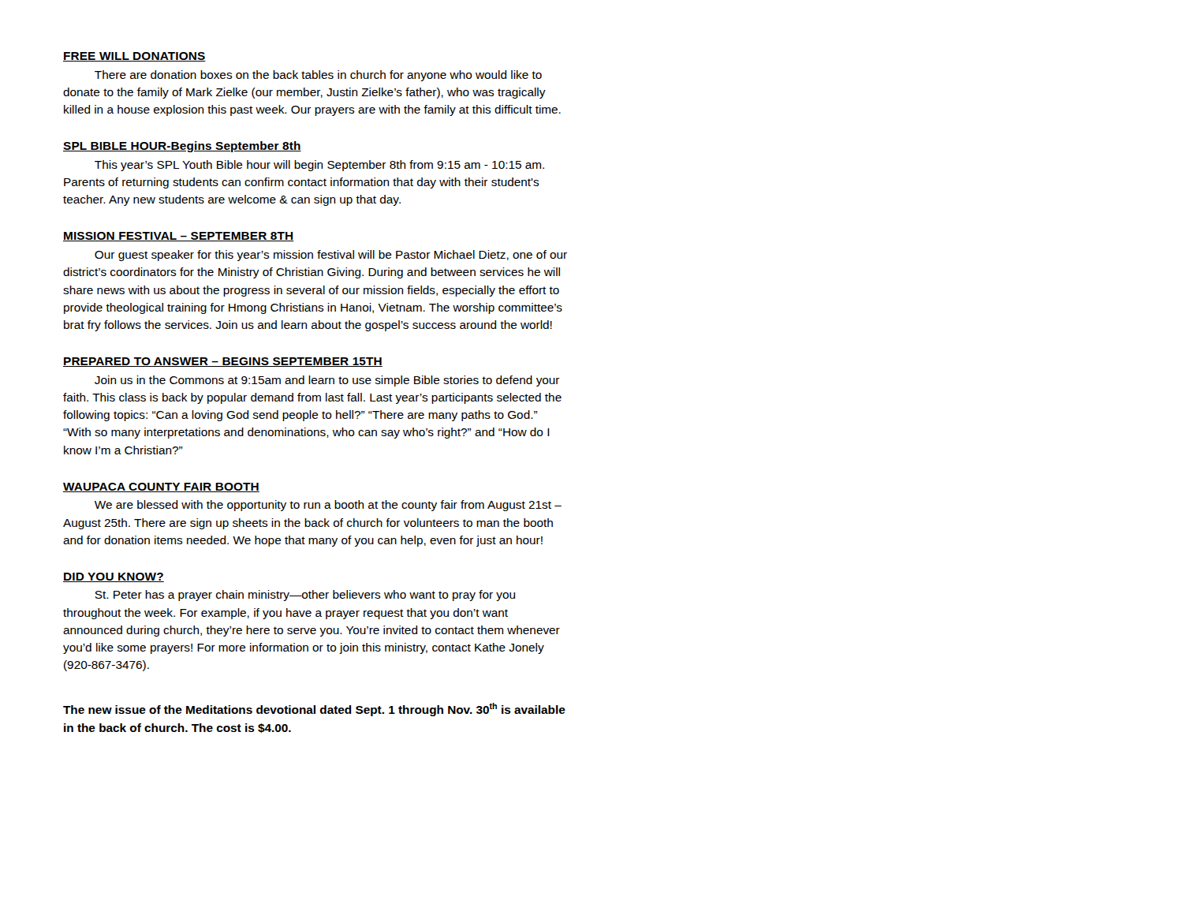FREE WILL DONATIONS
There are donation boxes on the back tables in church for anyone who would like to donate to the family of Mark Zielke (our member, Justin Zielke’s father), who was tragically killed in a house explosion this past week. Our prayers are with the family at this difficult time.
SPL BIBLE HOUR-Begins September 8th
This year’s SPL Youth Bible hour will begin September 8th from 9:15 am - 10:15 am. Parents of returning students can confirm contact information that day with their student's teacher. Any new students are welcome & can sign up that day.
MISSION FESTIVAL – SEPTEMBER 8TH
Our guest speaker for this year’s mission festival will be Pastor Michael Dietz, one of our district’s coordinators for the Ministry of Christian Giving. During and between services he will share news with us about the progress in several of our mission fields, especially the effort to provide theological training for Hmong Christians in Hanoi, Vietnam. The worship committee’s brat fry follows the services. Join us and learn about the gospel’s success around the world!
PREPARED TO ANSWER – BEGINS SEPTEMBER 15TH
Join us in the Commons at 9:15am and learn to use simple Bible stories to defend your faith. This class is back by popular demand from last fall. Last year’s participants selected the following topics: “Can a loving God send people to hell?” “There are many paths to God.” “With so many interpretations and denominations, who can say who’s right?” and “How do I know I’m a Christian?”
WAUPACA COUNTY FAIR BOOTH
We are blessed with the opportunity to run a booth at the county fair from August 21st – August 25th. There are sign up sheets in the back of church for volunteers to man the booth and for donation items needed. We hope that many of you can help, even for just an hour!
DID YOU KNOW?
St. Peter has a prayer chain ministry—other believers who want to pray for you throughout the week. For example, if you have a prayer request that you don’t want announced during church, they’re here to serve you. You’re invited to contact them whenever you’d like some prayers! For more information or to join this ministry, contact Kathe Jonely (920-867-3476).
The new issue of the Meditations devotional dated Sept. 1 through Nov. 30th is available in the back of church. The cost is $4.00.